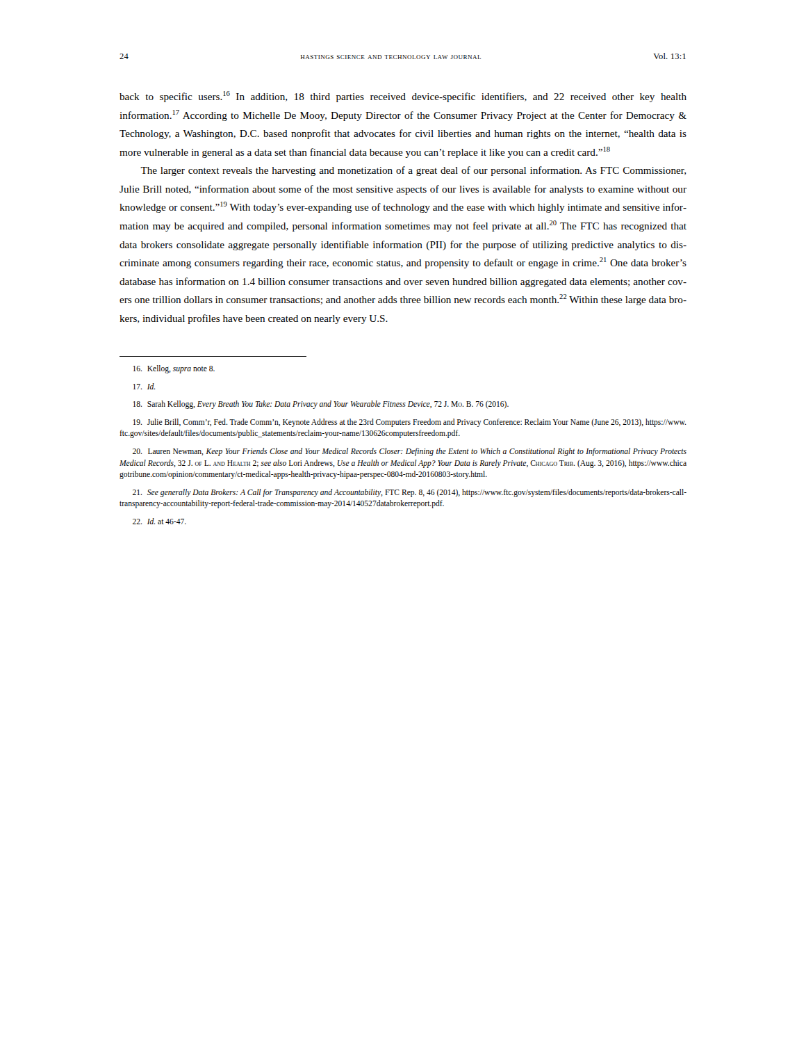24 Hastings Science and Technology Law Journal Vol. 13:1
back to specific users.16 In addition, 18 third parties received device-specific identifiers, and 22 received other key health information.17 According to Michelle De Mooy, Deputy Director of the Consumer Privacy Project at the Center for Democracy & Technology, a Washington, D.C. based nonprofit that advocates for civil liberties and human rights on the internet, “health data is more vulnerable in general as a data set than financial data because you can’t replace it like you can a credit card.”18
The larger context reveals the harvesting and monetization of a great deal of our personal information. As FTC Commissioner, Julie Brill noted, “information about some of the most sensitive aspects of our lives is available for analysts to examine without our knowledge or consent.”19 With today’s ever-expanding use of technology and the ease with which highly intimate and sensitive information may be acquired and compiled, personal information sometimes may not feel private at all.20 The FTC has recognized that data brokers consolidate aggregate personally identifiable information (PII) for the purpose of utilizing predictive analytics to discriminate among consumers regarding their race, economic status, and propensity to default or engage in crime.21 One data broker’s database has information on 1.4 billion consumer transactions and over seven hundred billion aggregated data elements; another covers one trillion dollars in consumer transactions; and another adds three billion new records each month.22 Within these large data brokers, individual profiles have been created on nearly every U.S.
16. Kellog, supra note 8.
17. Id.
18. Sarah Kellogg, Every Breath You Take: Data Privacy and Your Wearable Fitness Device, 72 J. Mo. B. 76 (2016).
19. Julie Brill, Comm’r, Fed. Trade Comm’n, Keynote Address at the 23rd Computers Freedom and Privacy Conference: Reclaim Your Name (June 26, 2013), https://www.ftc.gov/sites/default/files/documents/public_statements/reclaim-your-name/130626computersfreedom.pdf.
20. Lauren Newman, Keep Your Friends Close and Your Medical Records Closer: Defining the Extent to Which a Constitutional Right to Informational Privacy Protects Medical Records, 32 J. of L. and Health 2; see also Lori Andrews, Use a Health or Medical App? Your Data is Rarely Private, Chicago Trib. (Aug. 3, 2016), https://www.chicagotribune.com/opinion/commentary/ct-medical-apps-health-privacy-hipaa-perspec-0804-md-20160803-story.html.
21. See generally Data Brokers: A Call for Transparency and Accountability, FTC Rep. 8, 46 (2014), https://www.ftc.gov/system/files/documents/reports/data-brokers-call-transparency-accountability-report-federal-trade-commission-may-2014/140527databrokerreport.pdf.
22. Id. at 46-47.